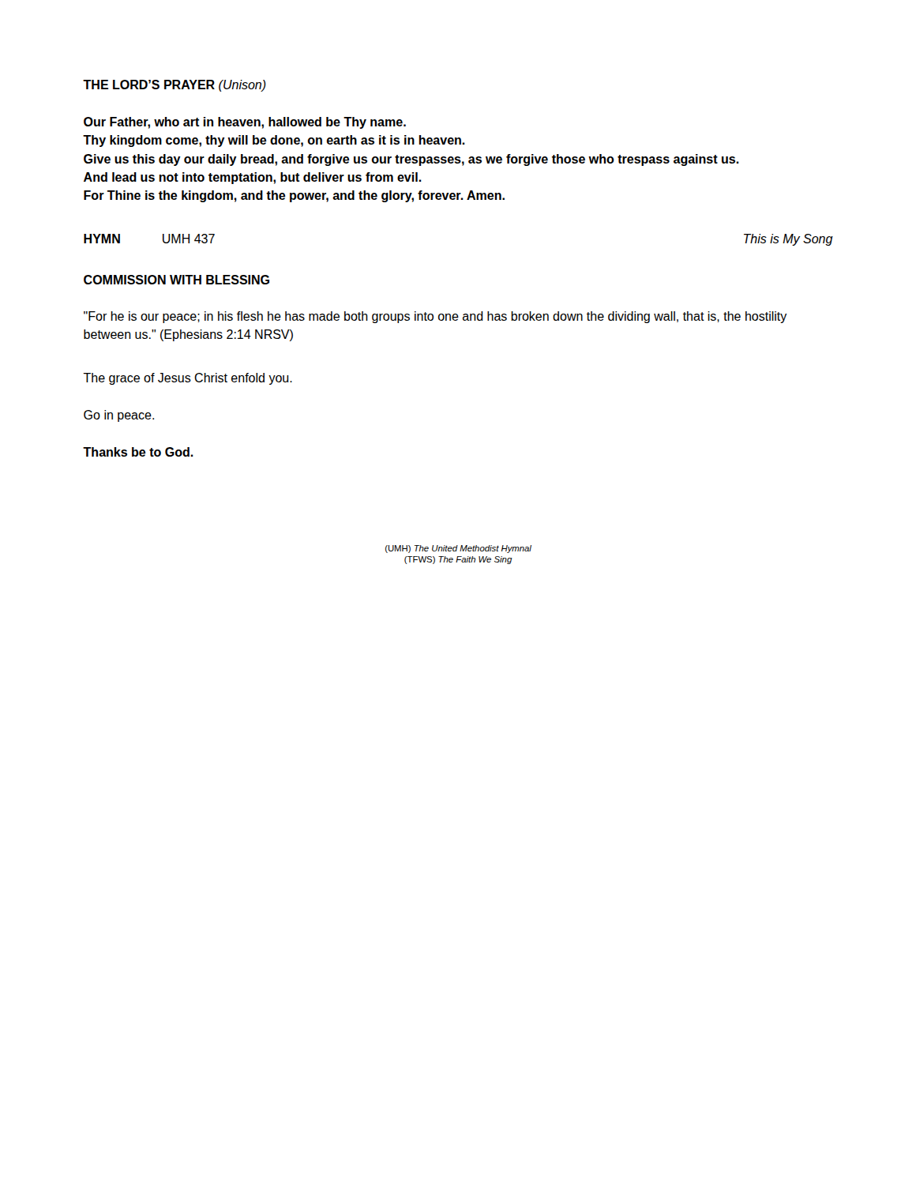THE LORD’S PRAYER (Unison)
Our Father, who art in heaven, hallowed be Thy name.
Thy kingdom come, thy will be done, on earth as it is in heaven.
Give us this day our daily bread, and forgive us our trespasses, as we forgive those who trespass against us.
And lead us not into temptation, but deliver us from evil.
For Thine is the kingdom, and the power, and the glory, forever. Amen.
HYMN UMH 437 This is My Song
COMMISSION WITH BLESSING
"For he is our peace; in his flesh he has made both groups into one and has broken down the dividing wall, that is, the hostility between us." (Ephesians 2:14 NRSV)
The grace of Jesus Christ enfold you.
Go in peace.
Thanks be to God.
(UMH) The United Methodist Hymnal
(TFWS) The Faith We Sing